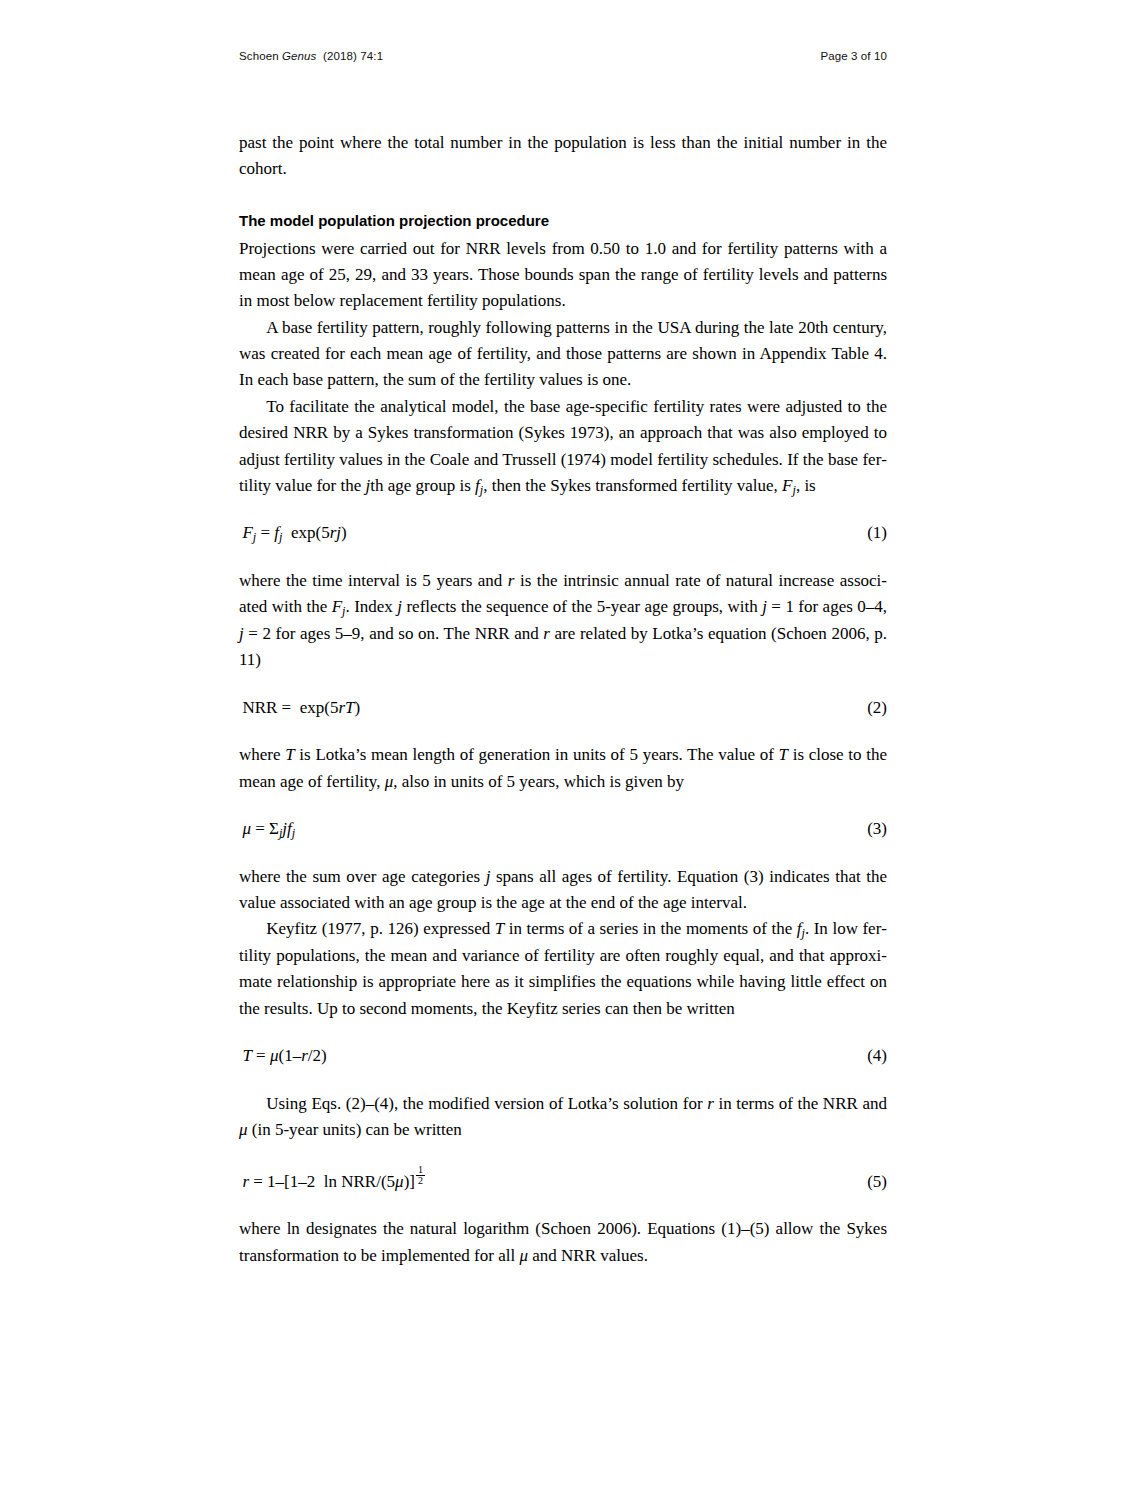Schoen Genus (2018) 74:1
Page 3 of 10
past the point where the total number in the population is less than the initial number in the cohort.
The model population projection procedure
Projections were carried out for NRR levels from 0.50 to 1.0 and for fertility patterns with a mean age of 25, 29, and 33 years. Those bounds span the range of fertility levels and patterns in most below replacement fertility populations.
A base fertility pattern, roughly following patterns in the USA during the late 20th century, was created for each mean age of fertility, and those patterns are shown in Appendix Table 4. In each base pattern, the sum of the fertility values is one.
To facilitate the analytical model, the base age-specific fertility rates were adjusted to the desired NRR by a Sykes transformation (Sykes 1973), an approach that was also employed to adjust fertility values in the Coale and Trussell (1974) model fertility schedules. If the base fertility value for the jth age group is fj, then the Sykes transformed fertility value, Fj, is
Fj = fj exp(5rj)
(1)
where the time interval is 5 years and r is the intrinsic annual rate of natural increase associated with the Fj. Index j reflects the sequence of the 5-year age groups, with j = 1 for ages 0–4, j = 2 for ages 5–9, and so on. The NRR and r are related by Lotka’s equation (Schoen 2006, p. 11)
NRR = exp(5rT)
(2)
where T is Lotka’s mean length of generation in units of 5 years. The value of T is close to the mean age of fertility, μ, also in units of 5 years, which is given by
μ = Σjjfj
(3)
where the sum over age categories j spans all ages of fertility. Equation (3) indicates that the value associated with an age group is the age at the end of the age interval.
Keyfitz (1977, p. 126) expressed T in terms of a series in the moments of the fj. In low fertility populations, the mean and variance of fertility are often roughly equal, and that approximate relationship is appropriate here as it simplifies the equations while having little effect on the results. Up to second moments, the Keyfitz series can then be written
T = μ(1–r/2)
(4)
Using Eqs. (2)–(4), the modified version of Lotka’s solution for r in terms of the NRR and μ (in 5-year units) can be written
r = 1–[1–2 ln NRR/(5μ)]12
(5)
where ln designates the natural logarithm (Schoen 2006). Equations (1)–(5) allow the Sykes transformation to be implemented for all μ and NRR values.